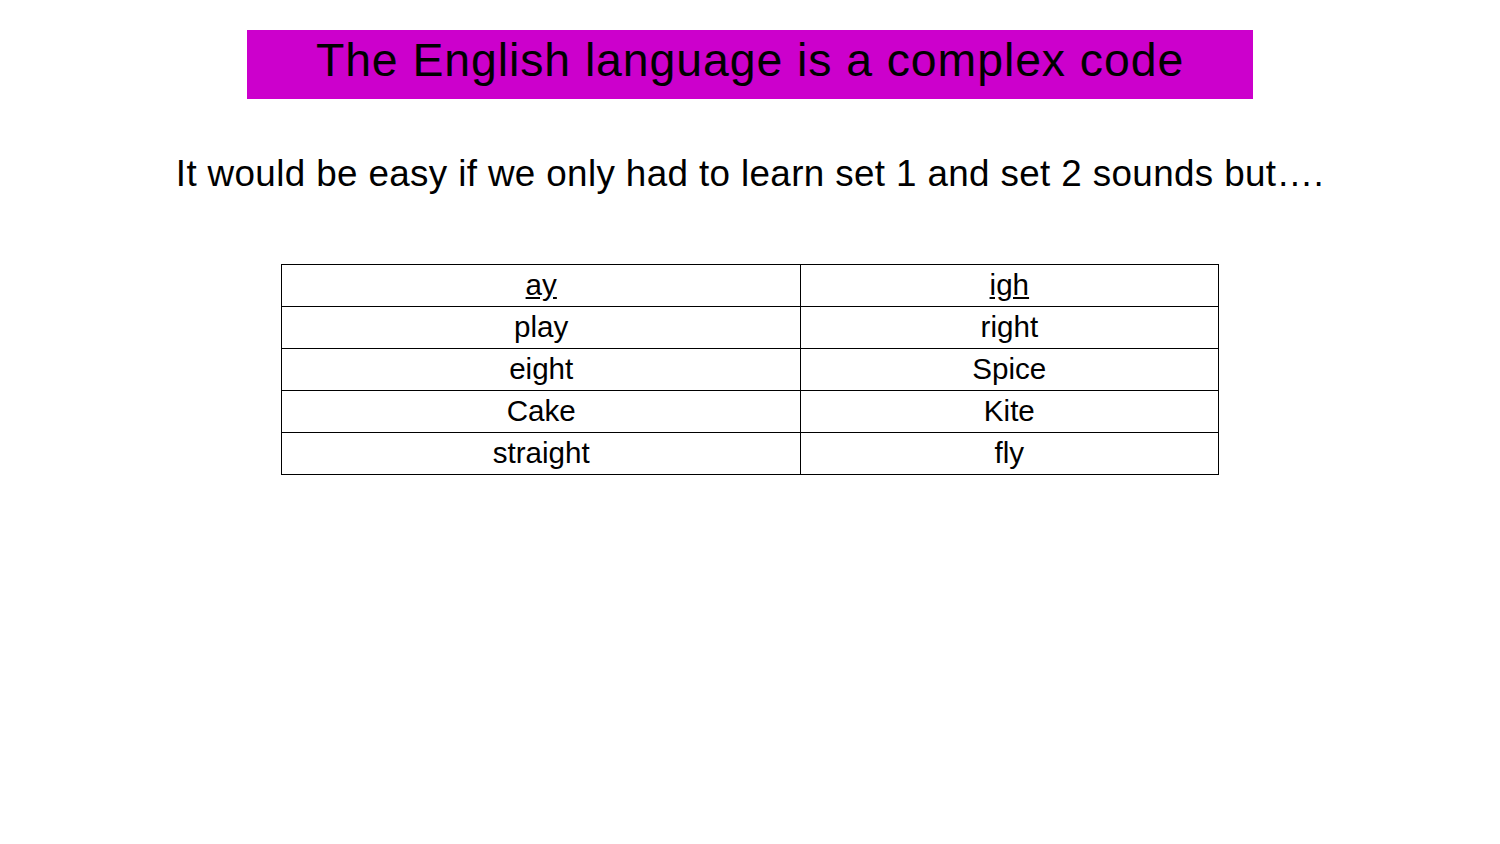The English language is a complex code
It would be easy if we only had to learn set 1 and set 2 sounds but….
| ay | igh |
| --- | --- |
| play | right |
| eight | Spice |
| Cake | Kite |
| straight | fly |